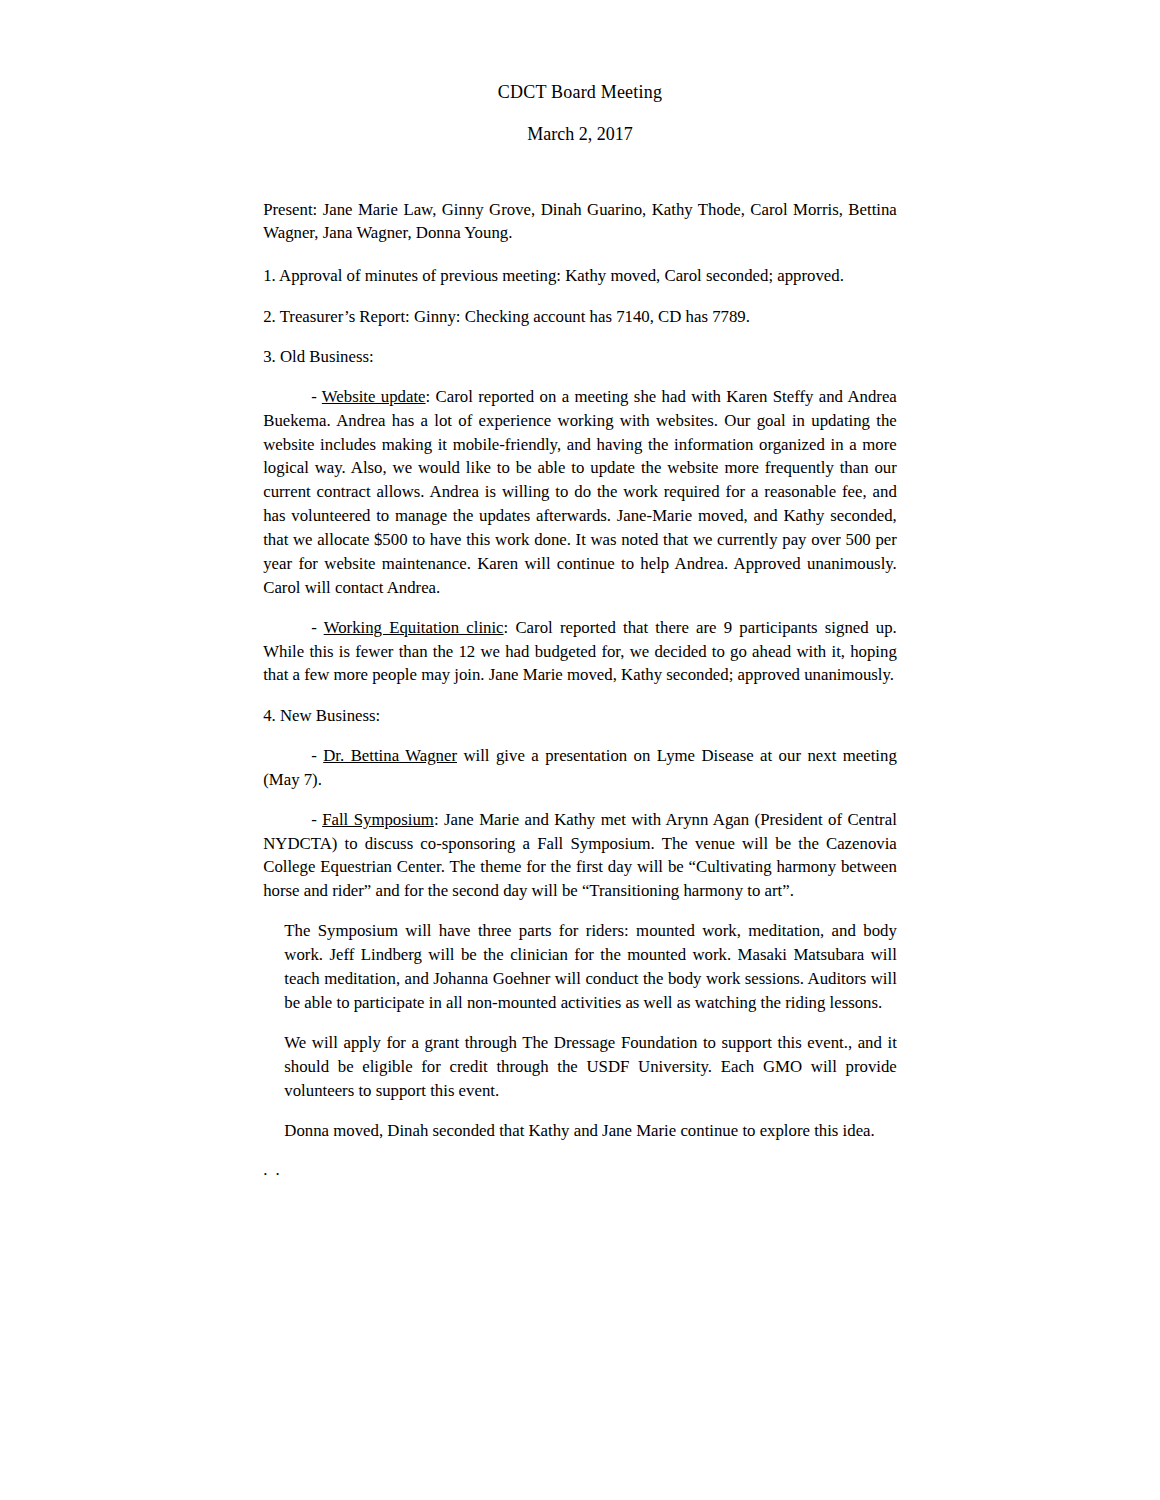CDCT Board Meeting
March 2, 2017
Present: Jane Marie Law, Ginny Grove, Dinah Guarino, Kathy Thode, Carol Morris, Bettina Wagner, Jana Wagner, Donna Young.
1. Approval of minutes of previous meeting: Kathy moved, Carol seconded; approved.
2. Treasurer’s Report: Ginny: Checking account has 7140, CD has 7789.
3. Old Business:
- Website update: Carol reported on a meeting she had with Karen Steffy and Andrea Buekema. Andrea has a lot of experience working with websites. Our goal in updating the website includes making it mobile-friendly, and having the information organized in a more logical way. Also, we would like to be able to update the website more frequently than our current contract allows. Andrea is willing to do the work required for a reasonable fee, and has volunteered to manage the updates afterwards. Jane-Marie moved, and Kathy seconded, that we allocate $500 to have this work done. It was noted that we currently pay over 500 per year for website maintenance. Karen will continue to help Andrea. Approved unanimously. Carol will contact Andrea.
- Working Equitation clinic: Carol reported that there are 9 participants signed up. While this is fewer than the 12 we had budgeted for, we decided to go ahead with it, hoping that a few more people may join. Jane Marie moved, Kathy seconded; approved unanimously.
4. New Business:
- Dr. Bettina Wagner will give a presentation on Lyme Disease at our next meeting (May 7).
- Fall Symposium: Jane Marie and Kathy met with Arynn Agan (President of Central NYDCTA) to discuss co-sponsoring a Fall Symposium. The venue will be the Cazenovia College Equestrian Center. The theme for the first day will be “Cultivating harmony between horse and rider” and for the second day will be “Transitioning harmony to art”.
The Symposium will have three parts for riders: mounted work, meditation, and body work. Jeff Lindberg will be the clinician for the mounted work. Masaki Matsubara will teach meditation, and Johanna Goehner will conduct the body work sessions. Auditors will be able to participate in all non-mounted activities as well as watching the riding lessons.
We will apply for a grant through The Dressage Foundation to support this event., and it should be eligible for credit through the USDF University. Each GMO will provide volunteers to support this event.
Donna moved, Dinah seconded that Kathy and Jane Marie continue to explore this idea.
. .